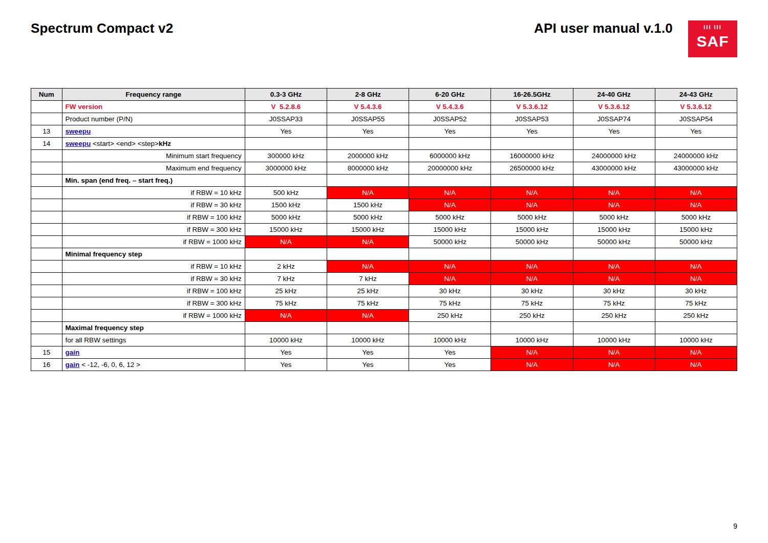Spectrum Compact v2
API user manual v.1.0
III III
SAF
| Num | Frequency range | 0.3-3 GHz | 2-8 GHz | 6-20 GHz | 16-26.5GHz | 24-40 GHz | 24-43 GHz |
| --- | --- | --- | --- | --- | --- | --- | --- |
| | FW version | V 5.2.8.6 | V 5.4.3.6 | V 5.4.3.6 | V 5.3.6.12 | V 5.3.6.12 | V 5.3.6.12 |
| | Product number (P/N) | J0SSAP33 | J0SSAP55 | J0SSAP52 | J0SSAP53 | J0SSAP74 | J0SSAP54 |
| 13 | sweepu | Yes | Yes | Yes | Yes | Yes | Yes |
| 14 | sweepu <start> <end> <step> kHz | | | | | | |
| | Minimum start frequency | 300000 kHz | 2000000 kHz | 6000000 kHz | 16000000 kHz | 24000000 kHz | 24000000 kHz |
| | Maximum end frequency | 3000000 kHz | 8000000 kHz | 20000000 kHz | 26500000 kHz | 43000000 kHz | 43000000 kHz |
| | Min. span (end freq. – start freq.) | | | | | | |
| | if RBW = 10 kHz | 500 kHz | N/A | N/A | N/A | N/A | N/A |
| | if RBW = 30 kHz | 1500 kHz | 1500 kHz | N/A | N/A | N/A | N/A |
| | if RBW = 100 kHz | 5000 kHz | 5000 kHz | 5000 kHz | 5000 kHz | 5000 kHz | 5000 kHz |
| | if RBW = 300 kHz | 15000 kHz | 15000 kHz | 15000 kHz | 15000 kHz | 15000 kHz | 15000 kHz |
| | if RBW = 1000 kHz | N/A | N/A | 50000 kHz | 50000 kHz | 50000 kHz | 50000 kHz |
| | Minimal frequency step | | | | | | |
| | if RBW = 10 kHz | 2 kHz | N/A | N/A | N/A | N/A | N/A |
| | if RBW = 30 kHz | 7 kHz | 7 kHz | N/A | N/A | N/A | N/A |
| | if RBW = 100 kHz | 25 kHz | 25 kHz | 30 kHz | 30 kHz | 30 kHz | 30 kHz |
| | if RBW = 300 kHz | 75 kHz | 75 kHz | 75 kHz | 75 kHz | 75 kHz | 75 kHz |
| | if RBW = 1000 kHz | N/A | N/A | 250 kHz | 250 kHz | 250 kHz | 250 kHz |
| | Maximal frequency step | | | | | | |
| | for all RBW settings | 10000 kHz | 10000 kHz | 10000 kHz | 10000 kHz | 10000 kHz | 10000 kHz |
| 15 | gain | Yes | Yes | Yes | N/A | N/A | N/A |
| 16 | gain < -12, -6, 0, 6, 12 > | Yes | Yes | Yes | N/A | N/A | N/A |
9